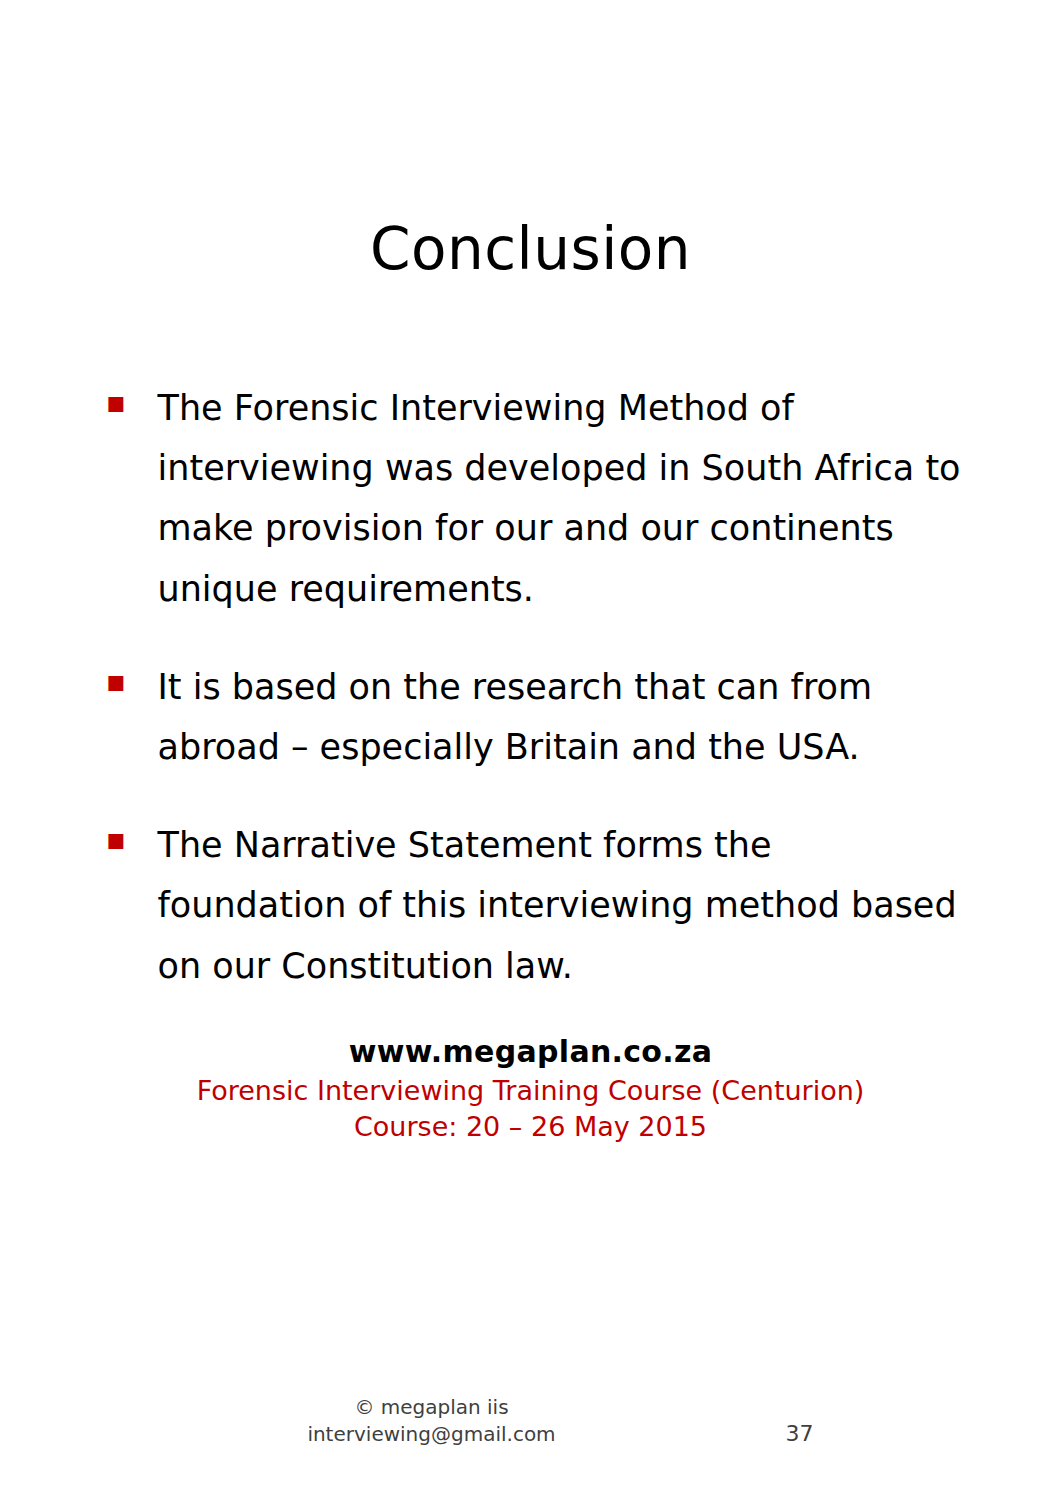Conclusion
The Forensic Interviewing Method of interviewing was developed in South Africa to make provision for our and our continents unique requirements.
It is based on the research that can from abroad – especially Britain and the USA.
The Narrative Statement forms the foundation of this interviewing method based on our Constitution law.
www.megaplan.co.za
Forensic Interviewing Training Course (Centurion)
Course: 20 – 26 May 2015
© megaplan iis
interviewing@gmail.com
37